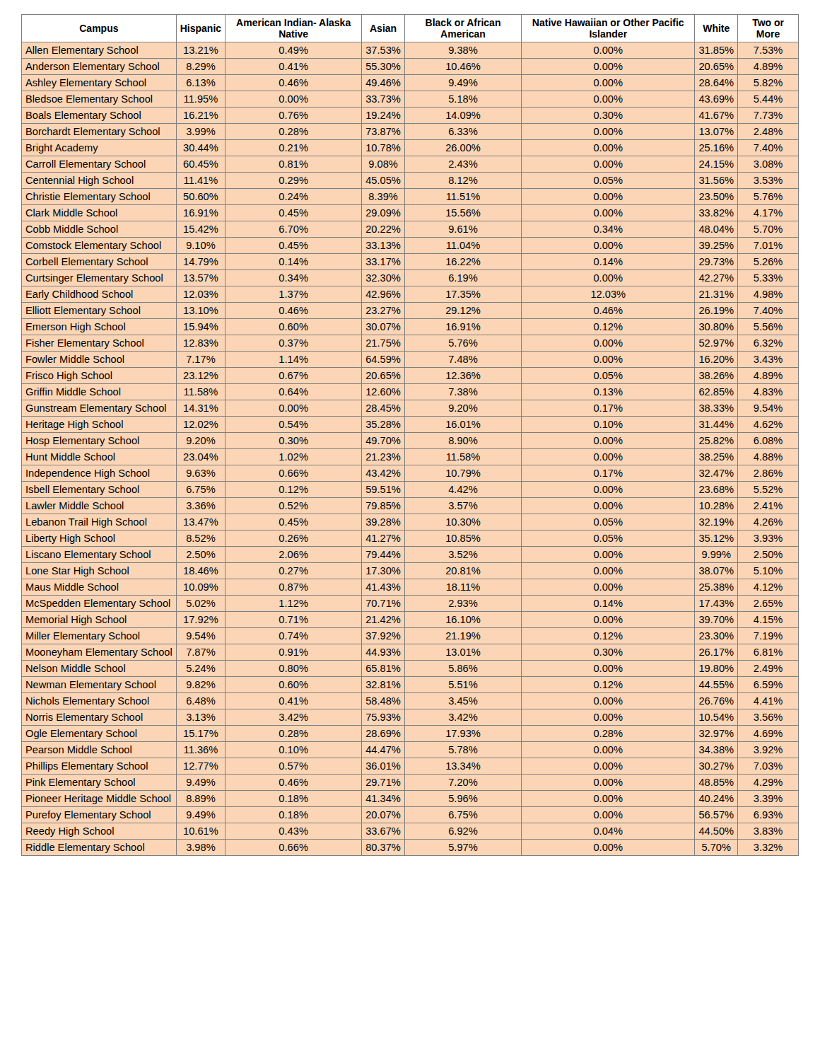| Campus | Hispanic | American Indian- Alaska Native | Asian | Black or African American | Native Hawaiian or Other Pacific Islander | White | Two or More |
| --- | --- | --- | --- | --- | --- | --- | --- |
| Allen Elementary School | 13.21% | 0.49% | 37.53% | 9.38% | 0.00% | 31.85% | 7.53% |
| Anderson Elementary School | 8.29% | 0.41% | 55.30% | 10.46% | 0.00% | 20.65% | 4.89% |
| Ashley Elementary School | 6.13% | 0.46% | 49.46% | 9.49% | 0.00% | 28.64% | 5.82% |
| Bledsoe Elementary School | 11.95% | 0.00% | 33.73% | 5.18% | 0.00% | 43.69% | 5.44% |
| Boals Elementary School | 16.21% | 0.76% | 19.24% | 14.09% | 0.30% | 41.67% | 7.73% |
| Borchardt Elementary School | 3.99% | 0.28% | 73.87% | 6.33% | 0.00% | 13.07% | 2.48% |
| Bright Academy | 30.44% | 0.21% | 10.78% | 26.00% | 0.00% | 25.16% | 7.40% |
| Carroll Elementary School | 60.45% | 0.81% | 9.08% | 2.43% | 0.00% | 24.15% | 3.08% |
| Centennial High School | 11.41% | 0.29% | 45.05% | 8.12% | 0.05% | 31.56% | 3.53% |
| Christie Elementary School | 50.60% | 0.24% | 8.39% | 11.51% | 0.00% | 23.50% | 5.76% |
| Clark Middle School | 16.91% | 0.45% | 29.09% | 15.56% | 0.00% | 33.82% | 4.17% |
| Cobb Middle School | 15.42% | 6.70% | 20.22% | 9.61% | 0.34% | 48.04% | 5.70% |
| Comstock Elementary School | 9.10% | 0.45% | 33.13% | 11.04% | 0.00% | 39.25% | 7.01% |
| Corbell Elementary School | 14.79% | 0.14% | 33.17% | 16.22% | 0.14% | 29.73% | 5.26% |
| Curtsinger Elementary School | 13.57% | 0.34% | 32.30% | 6.19% | 0.00% | 42.27% | 5.33% |
| Early Childhood School | 12.03% | 1.37% | 42.96% | 17.35% | 12.03% | 21.31% | 4.98% |
| Elliott Elementary School | 13.10% | 0.46% | 23.27% | 29.12% | 0.46% | 26.19% | 7.40% |
| Emerson High School | 15.94% | 0.60% | 30.07% | 16.91% | 0.12% | 30.80% | 5.56% |
| Fisher Elementary School | 12.83% | 0.37% | 21.75% | 5.76% | 0.00% | 52.97% | 6.32% |
| Fowler Middle School | 7.17% | 1.14% | 64.59% | 7.48% | 0.00% | 16.20% | 3.43% |
| Frisco High School | 23.12% | 0.67% | 20.65% | 12.36% | 0.05% | 38.26% | 4.89% |
| Griffin Middle School | 11.58% | 0.64% | 12.60% | 7.38% | 0.13% | 62.85% | 4.83% |
| Gunstream Elementary School | 14.31% | 0.00% | 28.45% | 9.20% | 0.17% | 38.33% | 9.54% |
| Heritage High School | 12.02% | 0.54% | 35.28% | 16.01% | 0.10% | 31.44% | 4.62% |
| Hosp Elementary School | 9.20% | 0.30% | 49.70% | 8.90% | 0.00% | 25.82% | 6.08% |
| Hunt Middle School | 23.04% | 1.02% | 21.23% | 11.58% | 0.00% | 38.25% | 4.88% |
| Independence High School | 9.63% | 0.66% | 43.42% | 10.79% | 0.17% | 32.47% | 2.86% |
| Isbell Elementary School | 6.75% | 0.12% | 59.51% | 4.42% | 0.00% | 23.68% | 5.52% |
| Lawler Middle School | 3.36% | 0.52% | 79.85% | 3.57% | 0.00% | 10.28% | 2.41% |
| Lebanon Trail High School | 13.47% | 0.45% | 39.28% | 10.30% | 0.05% | 32.19% | 4.26% |
| Liberty High School | 8.52% | 0.26% | 41.27% | 10.85% | 0.05% | 35.12% | 3.93% |
| Liscano Elementary School | 2.50% | 2.06% | 79.44% | 3.52% | 0.00% | 9.99% | 2.50% |
| Lone Star High School | 18.46% | 0.27% | 17.30% | 20.81% | 0.00% | 38.07% | 5.10% |
| Maus Middle School | 10.09% | 0.87% | 41.43% | 18.11% | 0.00% | 25.38% | 4.12% |
| McSpedden Elementary School | 5.02% | 1.12% | 70.71% | 2.93% | 0.14% | 17.43% | 2.65% |
| Memorial High School | 17.92% | 0.71% | 21.42% | 16.10% | 0.00% | 39.70% | 4.15% |
| Miller Elementary School | 9.54% | 0.74% | 37.92% | 21.19% | 0.12% | 23.30% | 7.19% |
| Mooneyham Elementary School | 7.87% | 0.91% | 44.93% | 13.01% | 0.30% | 26.17% | 6.81% |
| Nelson Middle School | 5.24% | 0.80% | 65.81% | 5.86% | 0.00% | 19.80% | 2.49% |
| Newman Elementary School | 9.82% | 0.60% | 32.81% | 5.51% | 0.12% | 44.55% | 6.59% |
| Nichols Elementary School | 6.48% | 0.41% | 58.48% | 3.45% | 0.00% | 26.76% | 4.41% |
| Norris Elementary School | 3.13% | 3.42% | 75.93% | 3.42% | 0.00% | 10.54% | 3.56% |
| Ogle Elementary School | 15.17% | 0.28% | 28.69% | 17.93% | 0.28% | 32.97% | 4.69% |
| Pearson Middle School | 11.36% | 0.10% | 44.47% | 5.78% | 0.00% | 34.38% | 3.92% |
| Phillips Elementary School | 12.77% | 0.57% | 36.01% | 13.34% | 0.00% | 30.27% | 7.03% |
| Pink Elementary School | 9.49% | 0.46% | 29.71% | 7.20% | 0.00% | 48.85% | 4.29% |
| Pioneer Heritage Middle School | 8.89% | 0.18% | 41.34% | 5.96% | 0.00% | 40.24% | 3.39% |
| Purefoy Elementary School | 9.49% | 0.18% | 20.07% | 6.75% | 0.00% | 56.57% | 6.93% |
| Reedy High School | 10.61% | 0.43% | 33.67% | 6.92% | 0.04% | 44.50% | 3.83% |
| Riddle Elementary School | 3.98% | 0.66% | 80.37% | 5.97% | 0.00% | 5.70% | 3.32% |